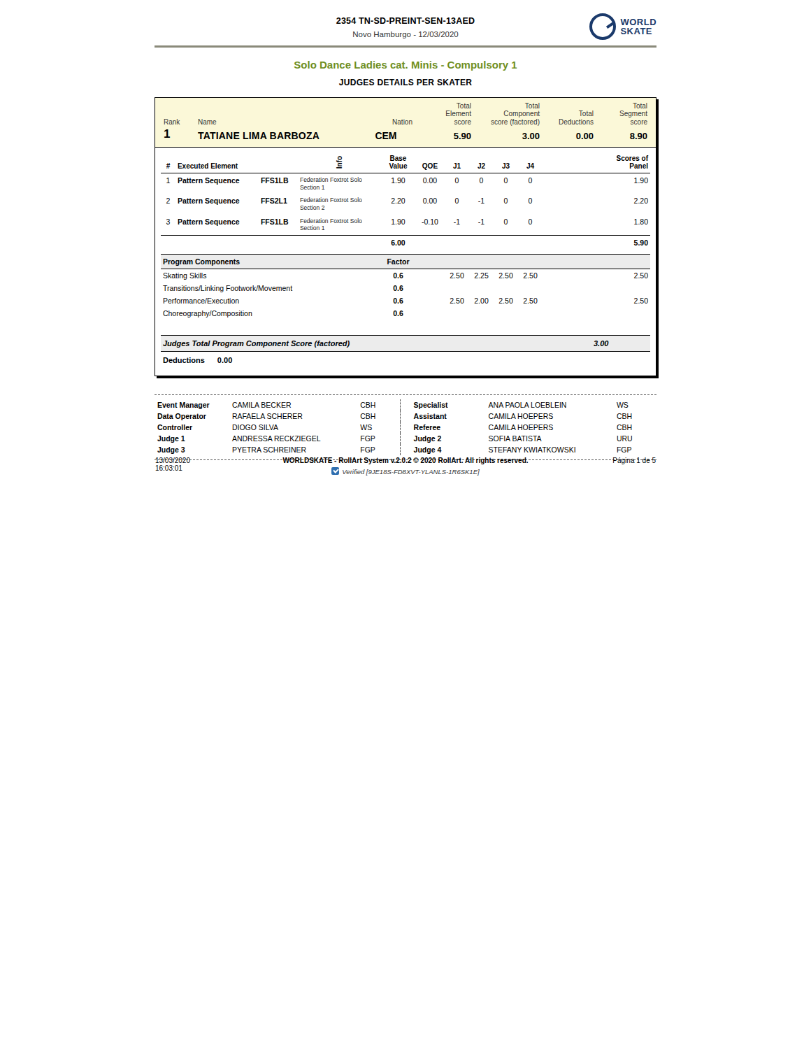WORLD SKATE
2354 TN-SD-PREINT-SEN-13AED
Novo Hamburgo - 12/03/2020
Solo Dance Ladies cat. Minis - Compulsory 1
JUDGES DETAILS PER SKATER
| Rank | Name | Nation | Total Element score | Total Component score (factored) | Total Deductions | Total Segment score |
| 1 | TATIANE LIMA BARBOZA | CEM | 5.90 | 3.00 | 0.00 | 8.90 |
| # | Executed Element | | Info | Base Value | QOE | J1 | J2 | J3 | J4 | | Scores of Panel |
| --- | --- | --- | --- | --- | --- | --- | --- | --- | --- | --- | --- |
| 1 | Pattern Sequence | FFS1LB | Federation Foxtrot Solo Section 1 | 1.90 | 0.00 | 0 | 0 | 0 | 0 | | 1.90 |
| 2 | Pattern Sequence | FFS2L1 | Federation Foxtrot Solo Section 2 | 2.20 | 0.00 | 0 | -1 | 0 | 0 | | 2.20 |
| 3 | Pattern Sequence | FFS1LB | Federation Foxtrot Solo Section 1 | 1.90 | -0.10 | -1 | -1 | 0 | 0 | | 1.80 |
| | | | | 6.00 | | | | | | | 5.90 |
| Program Components | Factor | |
| Skating Skills | 0.6 | | 2.50 | 2.25 | 2.50 | 2.50 | | 2.50 |
| Transitions/Linking Footwork/Movement | 0.6 | | | | | | | |
| Performance/Execution | 0.6 | | 2.50 | 2.00 | 2.50 | 2.50 | | 2.50 |
| Choreography/Composition | 0.6 | | | | | | | |
| Judges Total Program Component Score (factored) | 3.00 |
| Deductions 0.00 |
| Event Manager | CAMILA BECKER | CBH | | Specialist | ANA PAOLA LOEBLEIN | WS |
| Data Operator | RAFAELA SCHERER | CBH | | Assistant | CAMILA HOEPERS | CBH |
| Controller | DIOGO SILVA | WS | | Referee | CAMILA HOEPERS | CBH |
| Judge 1 | ANDRESSA RECKZIEGEL | FGP | | Judge 2 | SOFIA BATISTA | URU |
| Judge 3 | PYETRA SCHREINER | FGP | | Judge 4 | STEFANY KWIATKOWSKI | FGP |
| 13/03/2020 16:03:01 | WORLDSKATE - RollArt System v.2.0.2 © 2020 RollArt. All rights reserved. Verified [9JE18S-FD8XVT-YLANLS-1R6SK1E] | Página 1 de 5 |